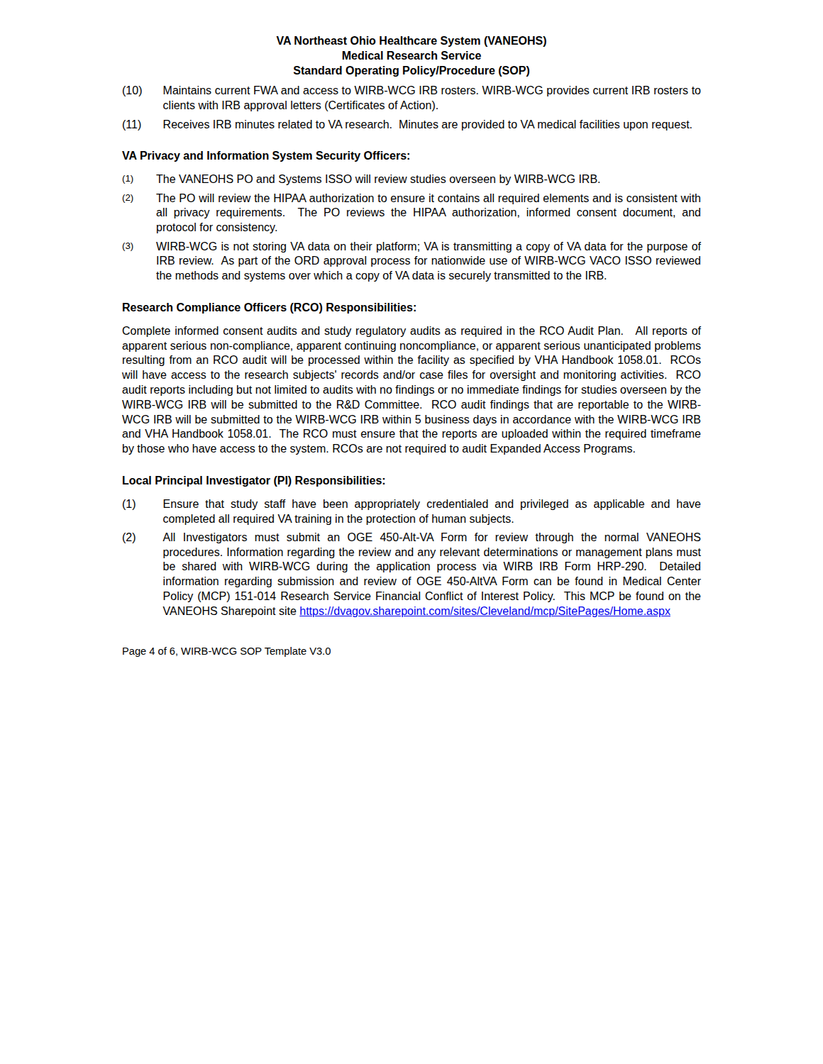VA Northeast Ohio Healthcare System (VANEOHS)
Medical Research Service
Standard Operating Policy/Procedure (SOP)
(10) Maintains current FWA and access to WIRB-WCG IRB rosters. WIRB-WCG provides current IRB rosters to clients with IRB approval letters (Certificates of Action).
(11) Receives IRB minutes related to VA research. Minutes are provided to VA medical facilities upon request.
VA Privacy and Information System Security Officers:
(1) The VANEOHS PO and Systems ISSO will review studies overseen by WIRB-WCG IRB.
(2) The PO will review the HIPAA authorization to ensure it contains all required elements and is consistent with all privacy requirements. The PO reviews the HIPAA authorization, informed consent document, and protocol for consistency.
(3) WIRB-WCG is not storing VA data on their platform; VA is transmitting a copy of VA data for the purpose of IRB review. As part of the ORD approval process for nationwide use of WIRB-WCG VACO ISSO reviewed the methods and systems over which a copy of VA data is securely transmitted to the IRB.
Research Compliance Officers (RCO) Responsibilities:
Complete informed consent audits and study regulatory audits as required in the RCO Audit Plan. All reports of apparent serious non-compliance, apparent continuing noncompliance, or apparent serious unanticipated problems resulting from an RCO audit will be processed within the facility as specified by VHA Handbook 1058.01. RCOs will have access to the research subjects' records and/or case files for oversight and monitoring activities. RCO audit reports including but not limited to audits with no findings or no immediate findings for studies overseen by the WIRB-WCG IRB will be submitted to the R&D Committee. RCO audit findings that are reportable to the WIRB-WCG IRB will be submitted to the WIRB-WCG IRB within 5 business days in accordance with the WIRB-WCG IRB and VHA Handbook 1058.01. The RCO must ensure that the reports are uploaded within the required timeframe by those who have access to the system. RCOs are not required to audit Expanded Access Programs.
Local Principal Investigator (PI) Responsibilities:
(1) Ensure that study staff have been appropriately credentialed and privileged as applicable and have completed all required VA training in the protection of human subjects.
(2) All Investigators must submit an OGE 450-Alt-VA Form for review through the normal VANEOHS procedures. Information regarding the review and any relevant determinations or management plans must be shared with WIRB-WCG during the application process via WIRB IRB Form HRP-290. Detailed information regarding submission and review of OGE 450-AltVA Form can be found in Medical Center Policy (MCP) 151-014 Research Service Financial Conflict of Interest Policy. This MCP be found on the VANEOHS Sharepoint site https://dvagov.sharepoint.com/sites/Cleveland/mcp/SitePages/Home.aspx
Page 4 of 6, WIRB-WCG SOP Template V3.0